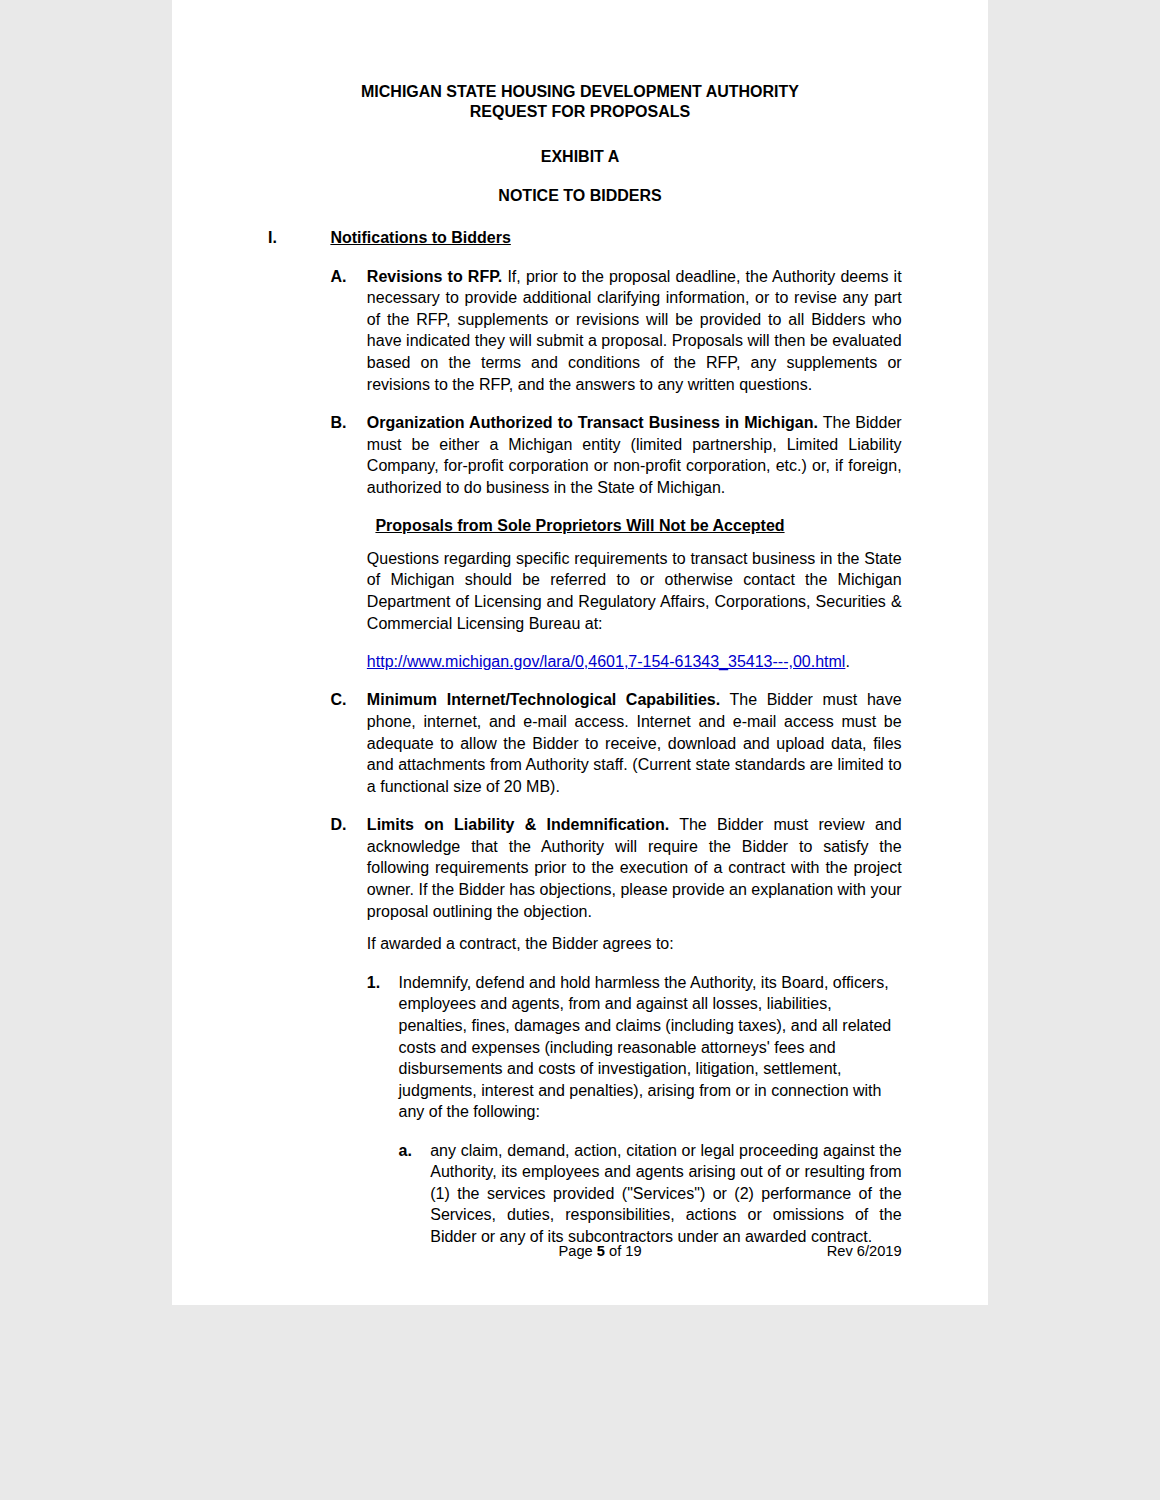MICHIGAN STATE HOUSING DEVELOPMENT AUTHORITY
REQUEST FOR PROPOSALS
EXHIBIT A
NOTICE TO BIDDERS
I.
Notifications to Bidders
A.
Revisions to RFP. If, prior to the proposal deadline, the Authority deems it necessary to provide additional clarifying information, or to revise any part of the RFP, supplements or revisions will be provided to all Bidders who have indicated they will submit a proposal. Proposals will then be evaluated based on the terms and conditions of the RFP, any supplements or revisions to the RFP, and the answers to any written questions.
B.
Organization Authorized to Transact Business in Michigan. The Bidder must be either a Michigan entity (limited partnership, Limited Liability Company, for-profit corporation or non-profit corporation, etc.) or, if foreign, authorized to do business in the State of Michigan.
Proposals from Sole Proprietors Will Not be Accepted
Questions regarding specific requirements to transact business in the State of Michigan should be referred to or otherwise contact the Michigan Department of Licensing and Regulatory Affairs, Corporations, Securities & Commercial Licensing Bureau at:
http://www.michigan.gov/lara/0,4601,7-154-61343_35413---,00.html.
C.
Minimum Internet/Technological Capabilities. The Bidder must have phone, internet, and e-mail access. Internet and e-mail access must be adequate to allow the Bidder to receive, download and upload data, files and attachments from Authority staff. (Current state standards are limited to a functional size of 20 MB).
D.
Limits on Liability & Indemnification. The Bidder must review and acknowledge that the Authority will require the Bidder to satisfy the following requirements prior to the execution of a contract with the project owner. If the Bidder has objections, please provide an explanation with your proposal outlining the objection.
If awarded a contract, the Bidder agrees to:
1.
Indemnify, defend and hold harmless the Authority, its Board, officers, employees and agents, from and against all losses, liabilities, penalties, fines, damages and claims (including taxes), and all related costs and expenses (including reasonable attorneys' fees and disbursements and costs of investigation, litigation, settlement, judgments, interest and penalties), arising from or in connection with any of the following:
a.
any claim, demand, action, citation or legal proceeding against the Authority, its employees and agents arising out of or resulting from (1) the services provided ("Services") or (2) performance of the Services, duties, responsibilities, actions or omissions of the Bidder or any of its subcontractors under an awarded contract.
Page 5 of 19
Rev 6/2019